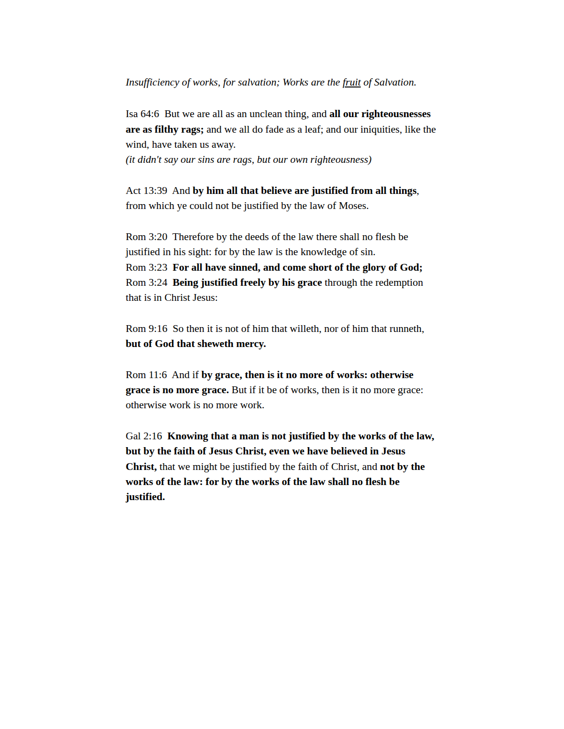Insufficiency of works, for salvation; Works are the fruit of Salvation.
Isa 64:6 But we are all as an unclean thing, and all our righteousnesses are as filthy rags; and we all do fade as a leaf; and our iniquities, like the wind, have taken us away.
(it didn't say our sins are rags, but our own righteousness)
Act 13:39 And by him all that believe are justified from all things, from which ye could not be justified by the law of Moses.
Rom 3:20 Therefore by the deeds of the law there shall no flesh be justified in his sight: for by the law is the knowledge of sin.
Rom 3:23 For all have sinned, and come short of the glory of God;
Rom 3:24 Being justified freely by his grace through the redemption that is in Christ Jesus:
Rom 9:16 So then it is not of him that willeth, nor of him that runneth, but of God that sheweth mercy.
Rom 11:6 And if by grace, then is it no more of works: otherwise grace is no more grace. But if it be of works, then is it no more grace: otherwise work is no more work.
Gal 2:16 Knowing that a man is not justified by the works of the law, but by the faith of Jesus Christ, even we have believed in Jesus Christ, that we might be justified by the faith of Christ, and not by the works of the law: for by the works of the law shall no flesh be justified.